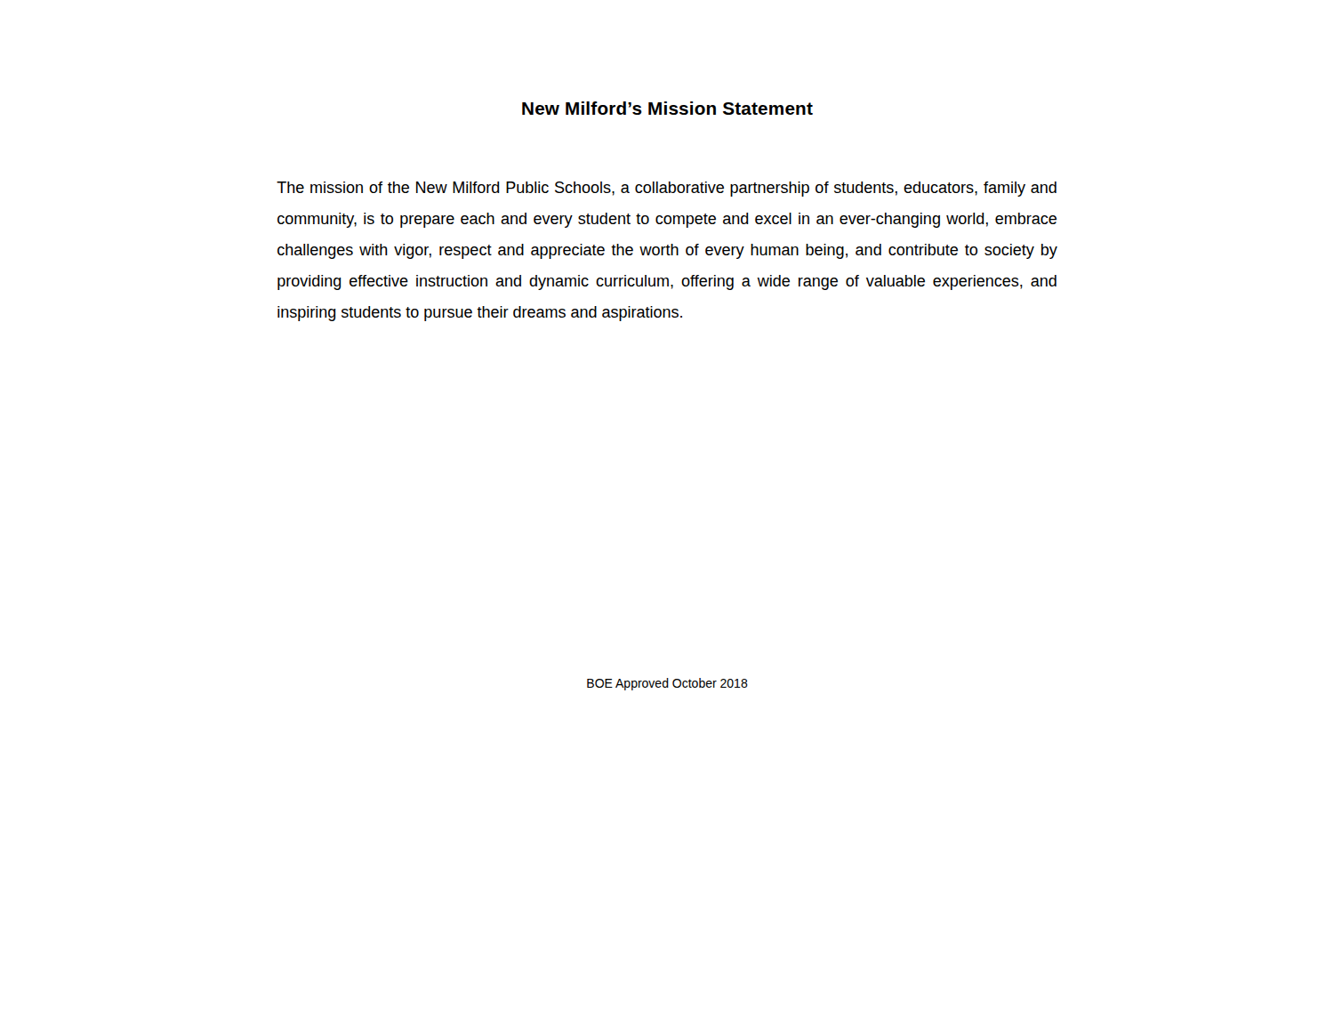New Milford’s Mission Statement
The mission of the New Milford Public Schools, a collaborative partnership of students, educators, family and community, is to prepare each and every student to compete and excel in an ever-changing world, embrace challenges with vigor, respect and appreciate the worth of every human being, and contribute to society by providing effective instruction and dynamic curriculum, offering a wide range of valuable experiences, and inspiring students to pursue their dreams and aspirations.
BOE Approved October 2018